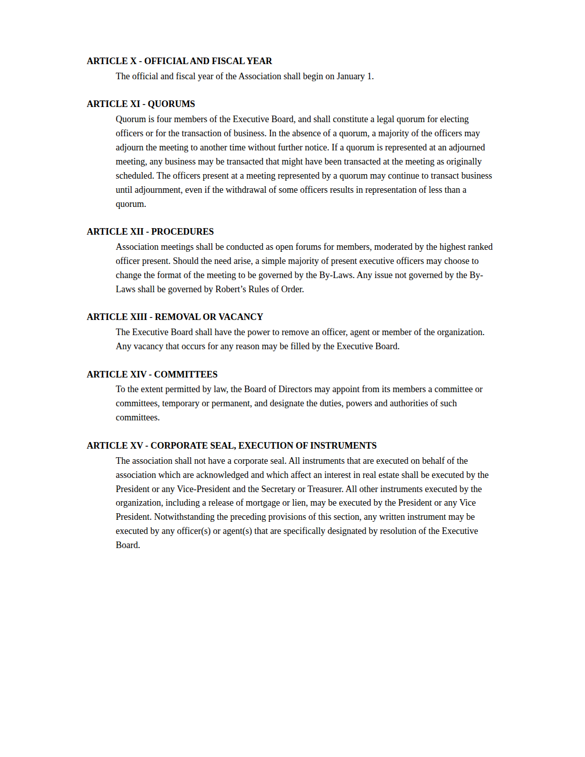ARTICLE X - OFFICIAL AND FISCAL YEAR
The official and fiscal year of the Association shall begin on January 1.
ARTICLE XI - QUORUMS
Quorum is four members of the Executive Board, and shall constitute a legal quorum for electing officers or for the transaction of business. In the absence of a quorum, a majority of the officers may adjourn the meeting to another time without further notice. If a quorum is represented at an adjourned meeting, any business may be transacted that might have been transacted at the meeting as originally scheduled. The officers present at a meeting represented by a quorum may continue to transact business until adjournment, even if the withdrawal of some officers results in representation of less than a quorum.
ARTICLE XII - PROCEDURES
Association meetings shall be conducted as open forums for members, moderated by the highest ranked officer present. Should the need arise, a simple majority of present executive officers may choose to change the format of the meeting to be governed by the By-Laws. Any issue not governed by the By-Laws shall be governed by Robert’s Rules of Order.
ARTICLE XIII - REMOVAL OR VACANCY
The Executive Board shall have the power to remove an officer, agent or member of the organization. Any vacancy that occurs for any reason may be filled by the Executive Board.
ARTICLE XIV - COMMITTEES
To the extent permitted by law, the Board of Directors may appoint from its members a committee or committees, temporary or permanent, and designate the duties, powers and authorities of such committees.
ARTICLE XV - CORPORATE SEAL, EXECUTION OF INSTRUMENTS
The association shall not have a corporate seal. All instruments that are executed on behalf of the association which are acknowledged and which affect an interest in real estate shall be executed by the President or any Vice-President and the Secretary or Treasurer. All other instruments executed by the organization, including a release of mortgage or lien, may be executed by the President or any Vice President. Notwithstanding the preceding provisions of this section, any written instrument may be executed by any officer(s) or agent(s) that are specifically designated by resolution of the Executive Board.